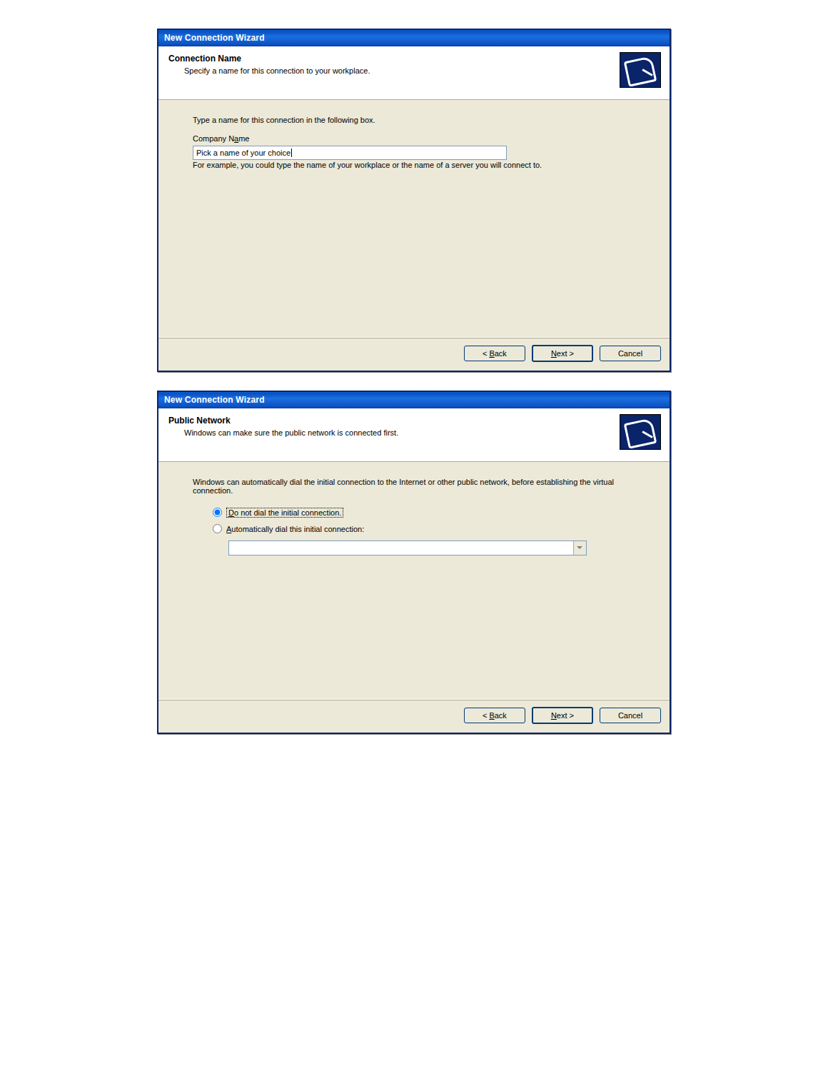New Connection Wizard
Connection Name
Specify a name for this connection to your workplace.
Type a name for this connection in the following box.
Company Name
Pick a name of your choice
For example, you could type the name of your workplace or the name of a server you will connect to.
< Back Next > Cancel
New Connection Wizard
Public Network
Windows can make sure the public network is connected first.
Windows can automatically dial the initial connection to the Internet or other public network, before establishing the virtual connection.
Do not dial the initial connection.
Automatically dial this initial connection:
< Back Next > Cancel